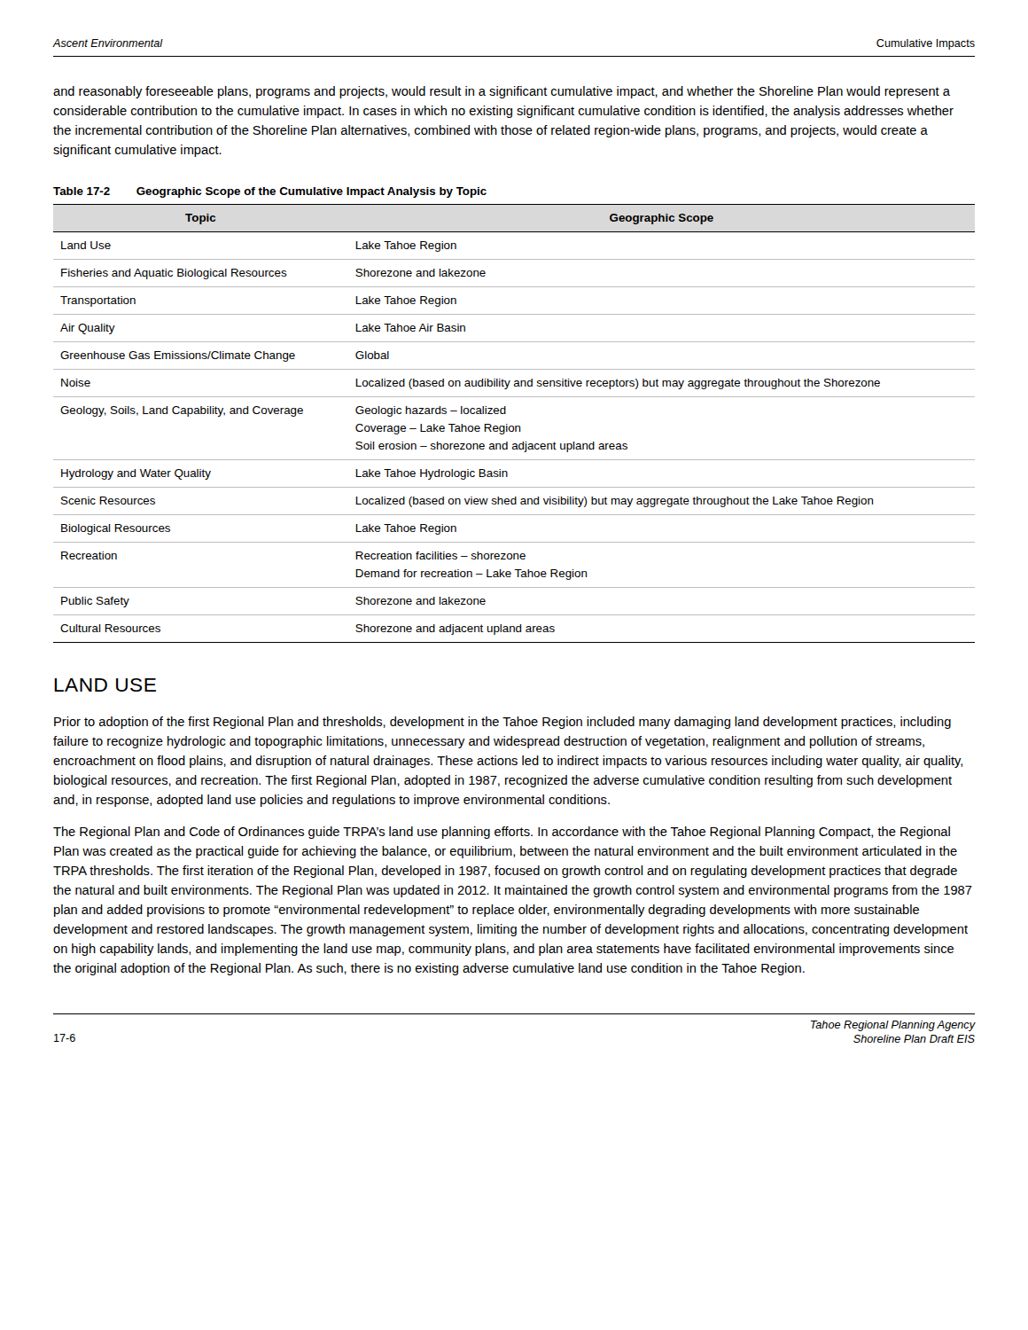Ascent Environmental
Cumulative Impacts
and reasonably foreseeable plans, programs and projects, would result in a significant cumulative impact, and whether the Shoreline Plan would represent a considerable contribution to the cumulative impact. In cases in which no existing significant cumulative condition is identified, the analysis addresses whether the incremental contribution of the Shoreline Plan alternatives, combined with those of related region-wide plans, programs, and projects, would create a significant cumulative impact.
Table 17-2 Geographic Scope of the Cumulative Impact Analysis by Topic
| Topic | Geographic Scope |
| --- | --- |
| Land Use | Lake Tahoe Region |
| Fisheries and Aquatic Biological Resources | Shorezone and lakezone |
| Transportation | Lake Tahoe Region |
| Air Quality | Lake Tahoe Air Basin |
| Greenhouse Gas Emissions/Climate Change | Global |
| Noise | Localized (based on audibility and sensitive receptors) but may aggregate throughout the Shorezone |
| Geology, Soils, Land Capability, and Coverage | Geologic hazards – localized Coverage – Lake Tahoe Region Soil erosion – shorezone and adjacent upland areas |
| Hydrology and Water Quality | Lake Tahoe Hydrologic Basin |
| Scenic Resources | Localized (based on view shed and visibility) but may aggregate throughout the Lake Tahoe Region |
| Biological Resources | Lake Tahoe Region |
| Recreation | Recreation facilities – shorezone Demand for recreation – Lake Tahoe Region |
| Public Safety | Shorezone and lakezone |
| Cultural Resources | Shorezone and adjacent upland areas |
LAND USE
Prior to adoption of the first Regional Plan and thresholds, development in the Tahoe Region included many damaging land development practices, including failure to recognize hydrologic and topographic limitations, unnecessary and widespread destruction of vegetation, realignment and pollution of streams, encroachment on flood plains, and disruption of natural drainages. These actions led to indirect impacts to various resources including water quality, air quality, biological resources, and recreation. The first Regional Plan, adopted in 1987, recognized the adverse cumulative condition resulting from such development and, in response, adopted land use policies and regulations to improve environmental conditions.
The Regional Plan and Code of Ordinances guide TRPA’s land use planning efforts. In accordance with the Tahoe Regional Planning Compact, the Regional Plan was created as the practical guide for achieving the balance, or equilibrium, between the natural environment and the built environment articulated in the TRPA thresholds. The first iteration of the Regional Plan, developed in 1987, focused on growth control and on regulating development practices that degrade the natural and built environments. The Regional Plan was updated in 2012. It maintained the growth control system and environmental programs from the 1987 plan and added provisions to promote “environmental redevelopment” to replace older, environmentally degrading developments with more sustainable development and restored landscapes. The growth management system, limiting the number of development rights and allocations, concentrating development on high capability lands, and implementing the land use map, community plans, and plan area statements have facilitated environmental improvements since the original adoption of the Regional Plan. As such, there is no existing adverse cumulative land use condition in the Tahoe Region.
17-6
Tahoe Regional Planning Agency
Shoreline Plan Draft EIS